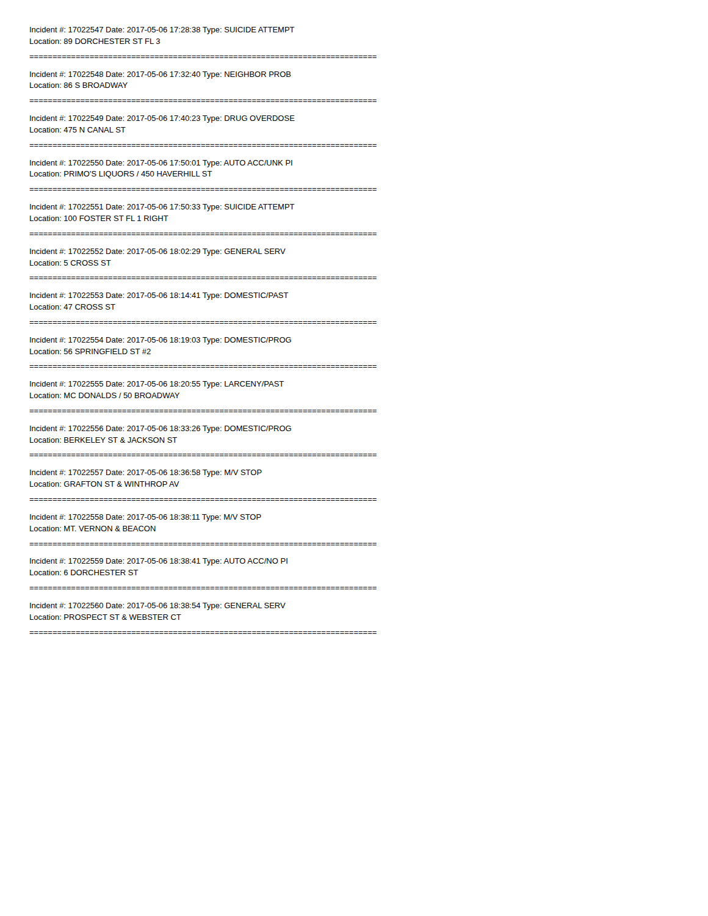Incident #: 17022547 Date: 2017-05-06 17:28:38 Type: SUICIDE ATTEMPT
Location: 89 DORCHESTER ST FL 3
===========================================================================
Incident #: 17022548 Date: 2017-05-06 17:32:40 Type: NEIGHBOR PROB
Location: 86 S BROADWAY
===========================================================================
Incident #: 17022549 Date: 2017-05-06 17:40:23 Type: DRUG OVERDOSE
Location: 475 N CANAL ST
===========================================================================
Incident #: 17022550 Date: 2017-05-06 17:50:01 Type: AUTO ACC/UNK PI
Location: PRIMO'S LIQUORS / 450 HAVERHILL ST
===========================================================================
Incident #: 17022551 Date: 2017-05-06 17:50:33 Type: SUICIDE ATTEMPT
Location: 100 FOSTER ST FL 1 RIGHT
===========================================================================
Incident #: 17022552 Date: 2017-05-06 18:02:29 Type: GENERAL SERV
Location: 5 CROSS ST
===========================================================================
Incident #: 17022553 Date: 2017-05-06 18:14:41 Type: DOMESTIC/PAST
Location: 47 CROSS ST
===========================================================================
Incident #: 17022554 Date: 2017-05-06 18:19:03 Type: DOMESTIC/PROG
Location: 56 SPRINGFIELD ST #2
===========================================================================
Incident #: 17022555 Date: 2017-05-06 18:20:55 Type: LARCENY/PAST
Location: MC DONALDS / 50 BROADWAY
===========================================================================
Incident #: 17022556 Date: 2017-05-06 18:33:26 Type: DOMESTIC/PROG
Location: BERKELEY ST & JACKSON ST
===========================================================================
Incident #: 17022557 Date: 2017-05-06 18:36:58 Type: M/V STOP
Location: GRAFTON ST & WINTHROP AV
===========================================================================
Incident #: 17022558 Date: 2017-05-06 18:38:11 Type: M/V STOP
Location: MT. VERNON & BEACON
===========================================================================
Incident #: 17022559 Date: 2017-05-06 18:38:41 Type: AUTO ACC/NO PI
Location: 6 DORCHESTER ST
===========================================================================
Incident #: 17022560 Date: 2017-05-06 18:38:54 Type: GENERAL SERV
Location: PROSPECT ST & WEBSTER CT
===========================================================================